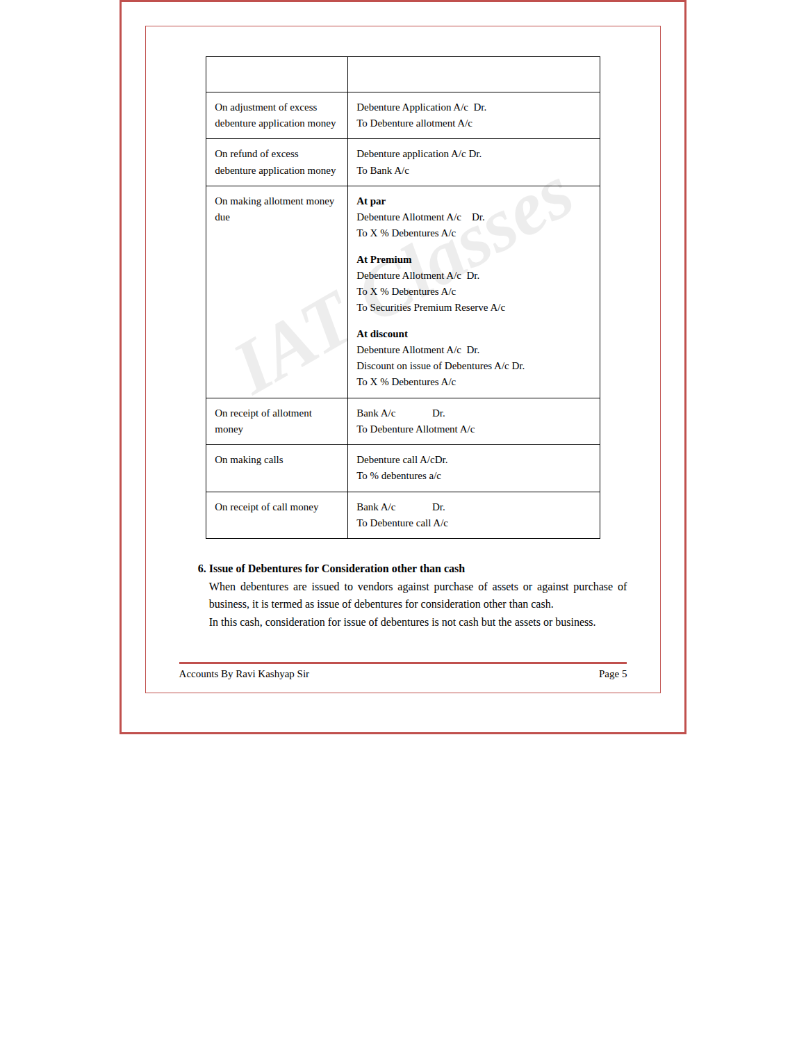IAT Classes
| On adjustment of excess debenture application money | Debenture Application A/c Dr. To Debenture allotment A/c |
| On refund of excess debenture application money | Debenture application A/c Dr. To Bank A/c |
| On making allotment money due | At par Debenture Allotment A/c Dr. To X % Debentures A/c At Premium Debenture Allotment A/c Dr. To X % Debentures A/c To Securities Premium Reserve A/c At discount Debenture Allotment A/c Dr. Discount on issue of Debentures A/c Dr. To X % Debentures A/c |
| On receipt of allotment money | Bank A/c Dr. To Debenture Allotment A/c |
| On making calls | Debenture call A/cDr. To % debentures a/c |
| On receipt of call money | Bank A/c Dr. To Debenture call A/c |
Issue of Debentures for Consideration other than cash
When debentures are issued to vendors against purchase of assets or against purchase of business, it is termed as issue of debentures for consideration other than cash.
In this cash, consideration for issue of debentures is not cash but the assets or business.
Accounts By Ravi Kashyap Sir Page 5